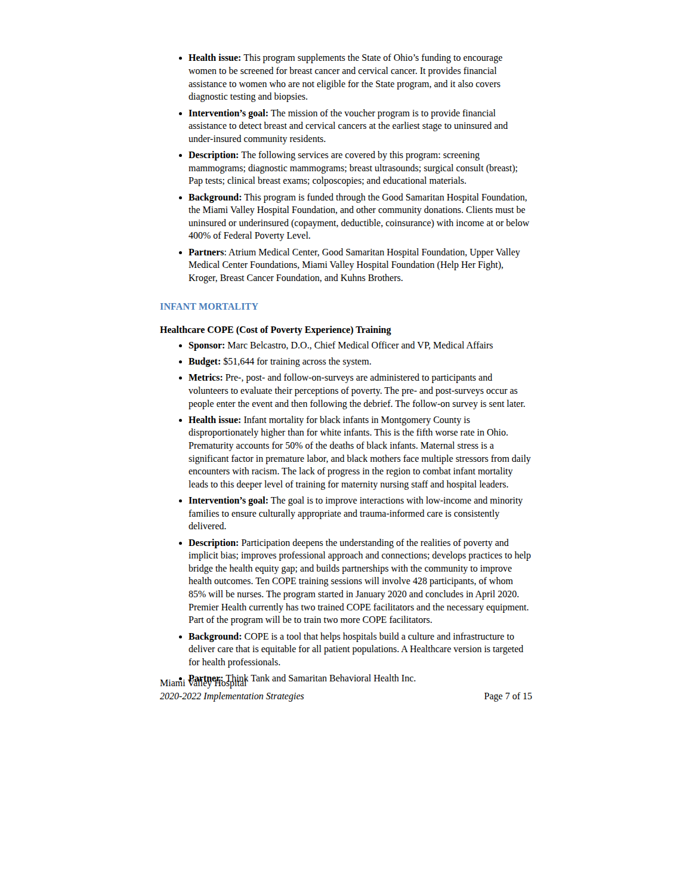Health issue: This program supplements the State of Ohio’s funding to encourage women to be screened for breast cancer and cervical cancer. It provides financial assistance to women who are not eligible for the State program, and it also covers diagnostic testing and biopsies.
Intervention’s goal: The mission of the voucher program is to provide financial assistance to detect breast and cervical cancers at the earliest stage to uninsured and under-insured community residents.
Description: The following services are covered by this program: screening mammograms; diagnostic mammograms; breast ultrasounds; surgical consult (breast); Pap tests; clinical breast exams; colposcopies; and educational materials.
Background: This program is funded through the Good Samaritan Hospital Foundation, the Miami Valley Hospital Foundation, and other community donations. Clients must be uninsured or underinsured (copayment, deductible, coinsurance) with income at or below 400% of Federal Poverty Level.
Partners: Atrium Medical Center, Good Samaritan Hospital Foundation, Upper Valley Medical Center Foundations, Miami Valley Hospital Foundation (Help Her Fight), Kroger, Breast Cancer Foundation, and Kuhns Brothers.
INFANT MORTALITY
Healthcare COPE (Cost of Poverty Experience) Training
Sponsor: Marc Belcastro, D.O., Chief Medical Officer and VP, Medical Affairs
Budget: $51,644 for training across the system.
Metrics: Pre-, post- and follow-on-surveys are administered to participants and volunteers to evaluate their perceptions of poverty. The pre- and post-surveys occur as people enter the event and then following the debrief. The follow-on survey is sent later.
Health issue: Infant mortality for black infants in Montgomery County is disproportionately higher than for white infants. This is the fifth worse rate in Ohio. Prematurity accounts for 50% of the deaths of black infants. Maternal stress is a significant factor in premature labor, and black mothers face multiple stressors from daily encounters with racism. The lack of progress in the region to combat infant mortality leads to this deeper level of training for maternity nursing staff and hospital leaders.
Intervention’s goal: The goal is to improve interactions with low-income and minority families to ensure culturally appropriate and trauma-informed care is consistently delivered.
Description: Participation deepens the understanding of the realities of poverty and implicit bias; improves professional approach and connections; develops practices to help bridge the health equity gap; and builds partnerships with the community to improve health outcomes. Ten COPE training sessions will involve 428 participants, of whom 85% will be nurses. The program started in January 2020 and concludes in April 2020. Premier Health currently has two trained COPE facilitators and the necessary equipment. Part of the program will be to train two more COPE facilitators.
Background: COPE is a tool that helps hospitals build a culture and infrastructure to deliver care that is equitable for all patient populations. A Healthcare version is targeted for health professionals.
Partner: Think Tank and Samaritan Behavioral Health Inc.
Miami Valley Hospital
2020-2022 Implementation Strategies Page 7 of 15